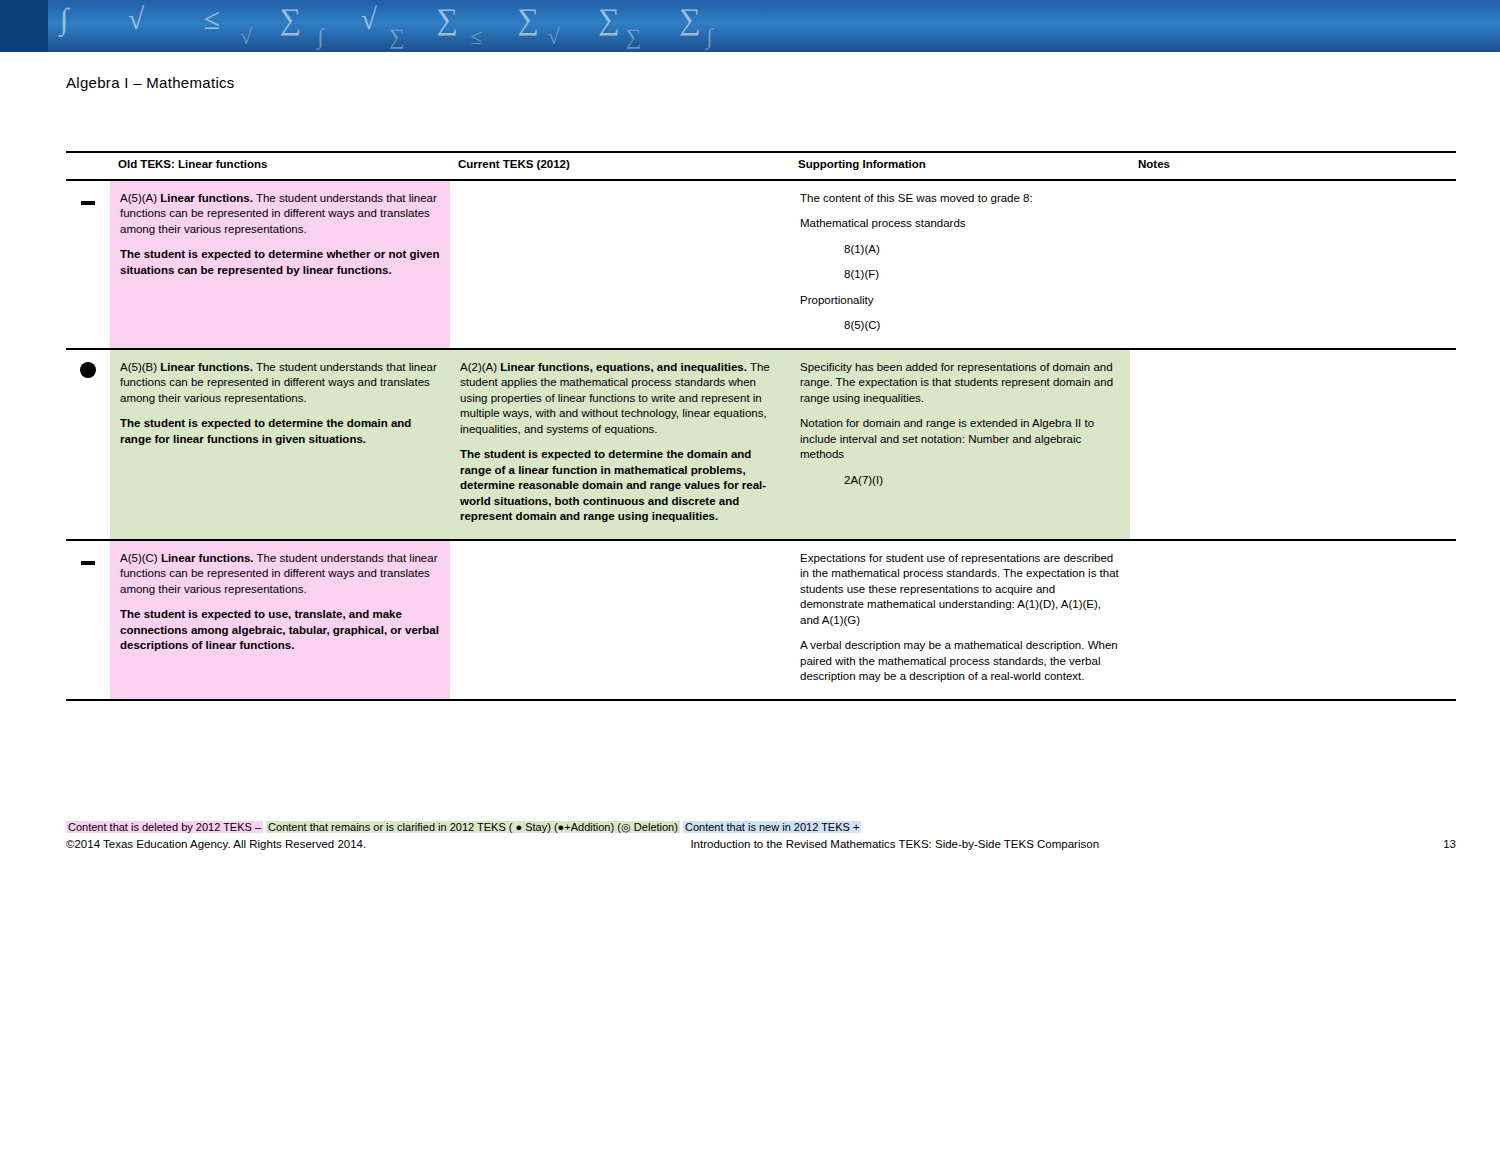∫ √ ≤ ∑ √ ∑ ∑ ∑ ∑
√ ∫ ∑ ≤ √ ∑ ∫
Algebra I – Mathematics
| | Old TEKS: Linear functions | Current TEKS (2012) | Supporting Information | Notes |
| --- | --- | --- | --- | --- |
| | A(5)(A) Linear functions. The student understands that linear functions can be represented in different ways and translates among their various representations. The student is expected to determine whether or not given situations can be represented by linear functions. | | The content of this SE was moved to grade 8: Mathematical process standards 8(1)(A) 8(1)(F) Proportionality 8(5)(C) | |
| | A(5)(B) Linear functions. The student understands that linear functions can be represented in different ways and translates among their various representations. The student is expected to determine the domain and range for linear functions in given situations. | A(2)(A) Linear functions, equations, and inequalities. The student applies the mathematical process standards when using properties of linear functions to write and represent in multiple ways, with and without technology, linear equations, inequalities, and systems of equations. The student is expected to determine the domain and range of a linear function in mathematical problems, determine reasonable domain and range values for real-world situations, both continuous and discrete and represent domain and range using inequalities. | Specificity has been added for representations of domain and range. The expectation is that students represent domain and range using inequalities. Notation for domain and range is extended in Algebra II to include interval and set notation: Number and algebraic methods 2A(7)(I) | |
| | A(5)(C) Linear functions. The student understands that linear functions can be represented in different ways and translates among their various representations. The student is expected to use, translate, and make connections among algebraic, tabular, graphical, or verbal descriptions of linear functions. | | Expectations for student use of representations are described in the mathematical process standards. The expectation is that students use these representations to acquire and demonstrate mathematical understanding: A(1)(D), A(1)(E), and A(1)(G) A verbal description may be a mathematical description. When paired with the mathematical process standards, the verbal description may be a description of a real-world context. | |
Content that is deleted by 2012 TEKS – Content that remains or is clarified in 2012 TEKS ( ● Stay) (●+Addition) (◎ Deletion) Content that is new in 2012 TEKS +
©2014 Texas Education Agency. All Rights Reserved 2014.
Introduction to the Revised Mathematics TEKS: Side-by-Side TEKS Comparison
13